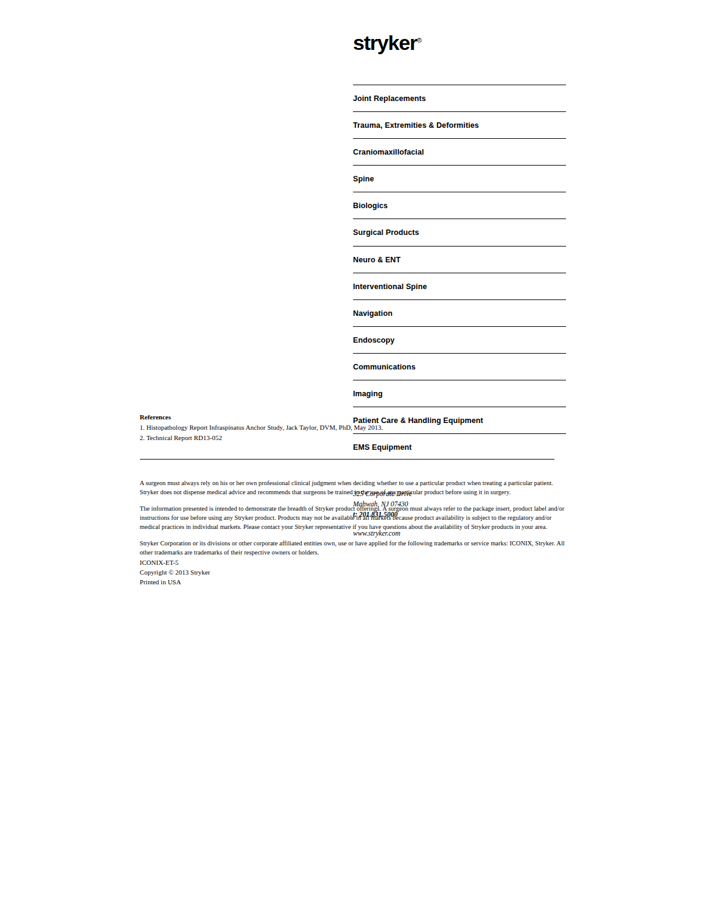stryker®
Joint Replacements
Trauma, Extremities & Deformities
Craniomaxillofacial
Spine
Biologics
Surgical Products
Neuro & ENT
Interventional Spine
Navigation
Endoscopy
Communications
Imaging
Patient Care & Handling Equipment
EMS Equipment
325 Corporate Drive
Mahwah, NJ 07430
t: 201.831.5000
www.stryker.com
References
1. Histopathology Report Infraspinatus Anchor Study, Jack Taylor, DVM, PhD, May 2013.
2. Technical Report RD13-052
A surgeon must always rely on his or her own professional clinical judgment when deciding whether to use a particular product when treating a particular patient. Stryker does not dispense medical advice and recommends that surgeons be trained in the use of any particular product before using it in surgery.
The information presented is intended to demonstrate the breadth of Stryker product offerings. A surgeon must always refer to the package insert, product label and/or instructions for use before using any Stryker product. Products may not be available in all markets because product availability is subject to the regulatory and/or medical practices in individual markets. Please contact your Stryker representative if you have questions about the availability of Stryker products in your area.
Stryker Corporation or its divisions or other corporate affiliated entities own, use or have applied for the following trademarks or service marks: ICONIX, Stryker. All other trademarks are trademarks of their respective owners or holders.
ICONIX-ET-5
Copyright © 2013 Stryker
Printed in USA